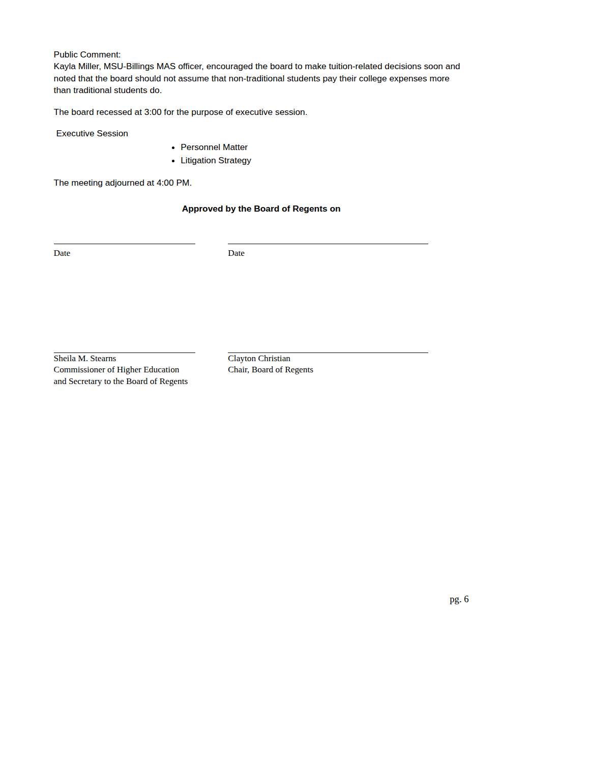Public Comment:
Kayla Miller, MSU-Billings MAS officer, encouraged the board to make tuition-related decisions soon and noted that the board should not assume that non-traditional students pay their college expenses more than traditional students do.
The board recessed at 3:00 for the purpose of executive session.
Executive Session
Personnel Matter
Litigation Strategy
The meeting adjourned at 4:00 PM.
Approved by the Board of Regents on
| Date | | Date |
| Sheila M. Stearns Commissioner of Higher Education and Secretary to the Board of Regents | | Clayton Christian Chair, Board of Regents |
pg. 6